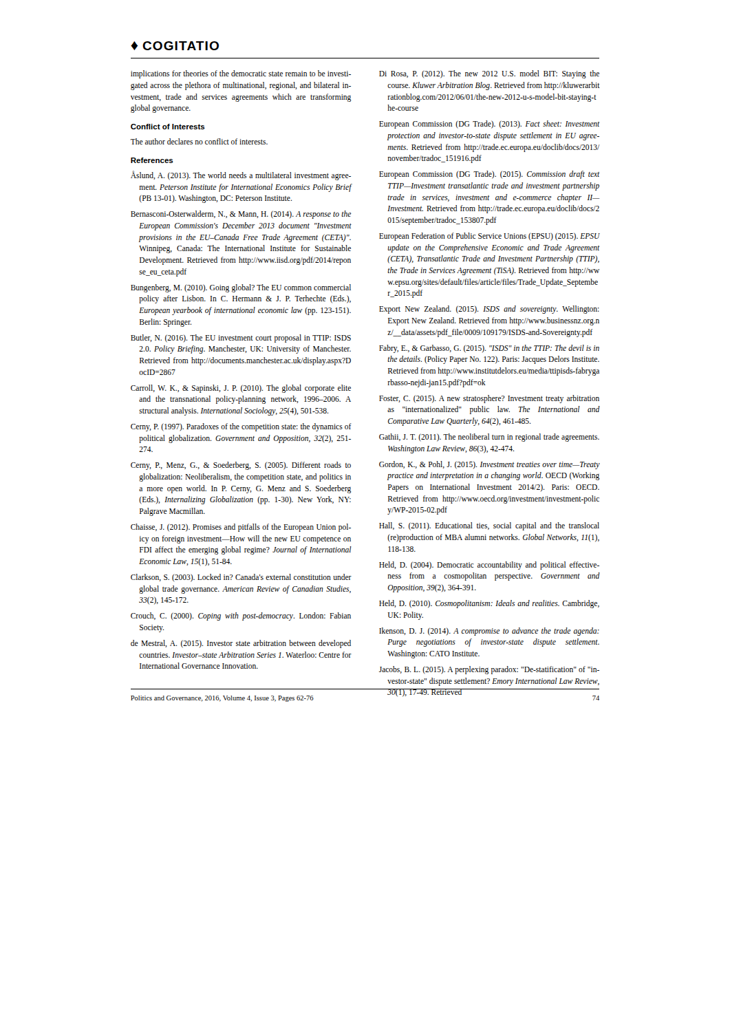♦ COGITATIO
implications for theories of the democratic state remain to be investigated across the plethora of multinational, regional, and bilateral investment, trade and services agreements which are transforming global governance.
Conflict of Interests
The author declares no conflict of interests.
References
Åslund, A. (2013). The world needs a multilateral investment agreement. Peterson Institute for International Economics Policy Brief (PB 13-01). Washington, DC: Peterson Institute.
Bernasconi-Osterwalderm, N., & Mann, H. (2014). A response to the European Commission's December 2013 document "Investment provisions in the EU–Canada Free Trade Agreement (CETA)". Winnipeg, Canada: The International Institute for Sustainable Development. Retrieved from http://www.iisd.org/pdf/2014/reponse_eu_ceta.pdf
Bungenberg, M. (2010). Going global? The EU common commercial policy after Lisbon. In C. Hermann & J. P. Terhechte (Eds.), European yearbook of international economic law (pp. 123-151). Berlin: Springer.
Butler, N. (2016). The EU investment court proposal in TTIP: ISDS 2.0. Policy Briefing. Manchester, UK: University of Manchester. Retrieved from http://documents.manchester.ac.uk/display.aspx?DocID=2867
Carroll, W. K., & Sapinski, J. P. (2010). The global corporate elite and the transnational policy-planning network, 1996–2006. A structural analysis. International Sociology, 25(4), 501-538.
Cerny, P. (1997). Paradoxes of the competition state: the dynamics of political globalization. Government and Opposition, 32(2), 251-274.
Cerny, P., Menz, G., & Soederberg, S. (2005). Different roads to globalization: Neoliberalism, the competition state, and politics in a more open world. In P. Cerny, G. Menz and S. Soederberg (Eds.), Internalizing Globalization (pp. 1-30). New York, NY: Palgrave Macmillan.
Chaisse, J. (2012). Promises and pitfalls of the European Union policy on foreign investment—How will the new EU competence on FDI affect the emerging global regime? Journal of International Economic Law, 15(1), 51-84.
Clarkson, S. (2003). Locked in? Canada's external constitution under global trade governance. American Review of Canadian Studies, 33(2), 145-172.
Crouch, C. (2000). Coping with post-democracy. London: Fabian Society.
de Mestral, A. (2015). Investor state arbitration between developed countries. Investor–state Arbitration Series 1. Waterloo: Centre for International Governance Innovation.
Di Rosa, P. (2012). The new 2012 U.S. model BIT: Staying the course. Kluwer Arbitration Blog. Retrieved from http://kluwerarbitrationblog.com/2012/06/01/the-new-2012-u-s-model-bit-staying-the-course
European Commission (DG Trade). (2013). Fact sheet: Investment protection and investor-to-state dispute settlement in EU agreements. Retrieved from http://trade.ec.europa.eu/doclib/docs/2013/november/tradoc_151916.pdf
European Commission (DG Trade). (2015). Commission draft text TTIP—Investment transatlantic trade and investment partnership trade in services, investment and e-commerce chapter II—Investment. Retrieved from http://trade.ec.europa.eu/doclib/docs/2015/september/tradoc_153807.pdf
European Federation of Public Service Unions (EPSU) (2015). EPSU update on the Comprehensive Economic and Trade Agreement (CETA), Transatlantic Trade and Investment Partnership (TTIP), the Trade in Services Agreement (TiSA). Retrieved from http://www.epsu.org/sites/default/files/article/files/Trade_Update_September_2015.pdf
Export New Zealand. (2015). ISDS and sovereignty. Wellington: Export New Zealand. Retrieved from http://www.businessnz.org.nz/__data/assets/pdf_file/0009/109179/ISDS-and-Sovereignty.pdf
Fabry, E., & Garbasso, G. (2015). "ISDS" in the TTIP: The devil is in the details. (Policy Paper No. 122). Paris: Jacques Delors Institute. Retrieved from http://www.institutdelors.eu/media/ttipisds-fabrygarbasso-nejdi-jan15.pdf?pdf=ok
Foster, C. (2015). A new stratosphere? Investment treaty arbitration as "internationalized" public law. The International and Comparative Law Quarterly, 64(2), 461-485.
Gathii, J. T. (2011). The neoliberal turn in regional trade agreements. Washington Law Review, 86(3), 42-474.
Gordon, K., & Pohl, J. (2015). Investment treaties over time—Treaty practice and interpretation in a changing world. OECD (Working Papers on International Investment 2014/2). Paris: OECD. Retrieved from http://www.oecd.org/investment/investment-policy/WP-2015-02.pdf
Hall, S. (2011). Educational ties, social capital and the translocal (re)production of MBA alumni networks. Global Networks, 11(1), 118-138.
Held, D. (2004). Democratic accountability and political effectiveness from a cosmopolitan perspective. Government and Opposition, 39(2), 364-391.
Held, D. (2010). Cosmopolitanism: Ideals and realities. Cambridge, UK: Polity.
Ikenson, D. J. (2014). A compromise to advance the trade agenda: Purge negotiations of investor-state dispute settlement. Washington: CATO Institute.
Jacobs, B. L. (2015). A perplexing paradox: "De-statification" of "investor-state" dispute settlement? Emory International Law Review, 30(1), 17-49. Retrieved
Politics and Governance, 2016, Volume 4, Issue 3, Pages 62-76 74